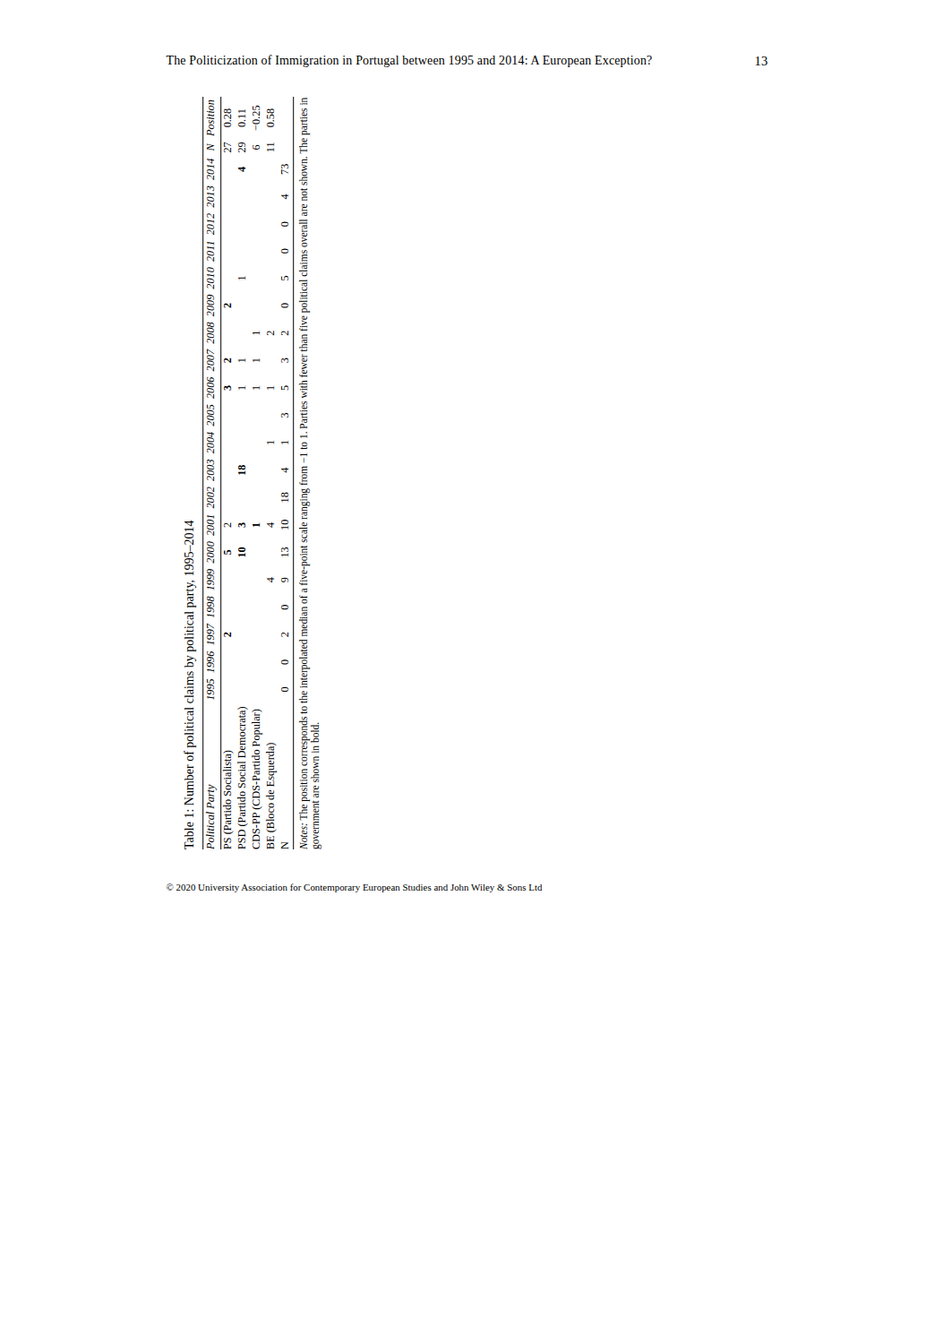13 The Politicization of Immigration in Portugal between 1995 and 2014: A European Exception?
Table 1: Number of political claims by political party, 1995–2014
| Political Party | 1995 | 1996 | 1997 | 1998 | 1999 | 2000 | 2001 | 2002 | 2003 | 2004 | 2005 | 2006 | 2007 | 2008 | 2009 | 2010 | 2011 | 2012 | 2013 | 2014 | N | Position |
| --- | --- | --- | --- | --- | --- | --- | --- | --- | --- | --- | --- | --- | --- | --- | --- | --- | --- | --- | --- | --- | --- | --- |
| PS (Partido Socialista) | | | 2 | | | 5 | 2 | | | | | 3 | 2 | | 2 | | | | | | 27 | 0.28 |
| PSD (Partido Social Democrata) | | | | | | 10 | 3 | | 18 | | | 1 | 1 | | | 1 | | | | 4 | 29 | 0.11 |
| CDS-PP (CDS-Partido Popular) | | | | | | | 1 | | | | | 1 | 1 | 1 | | | | | | | 6 | −0.25 |
| BE (Bloco de Esquerda) | | | | | 4 | | 4 | | | 1 | | 1 | | 2 | | | | | | | 11 | 0.58 |
| N | 0 | 0 | 2 | 0 | 9 | 13 | 10 | 18 | 4 | 1 | 3 | 5 | 3 | 2 | 0 | 5 | 0 | 0 | 4 | 73 | | |
Notes: The position corresponds to the interpolated median of a five-point scale ranging from −1 to 1. Parties with fewer than five political claims overall are not shown. The parties in government are shown in bold.
© 2020 University Association for Contemporary European Studies and John Wiley & Sons Ltd